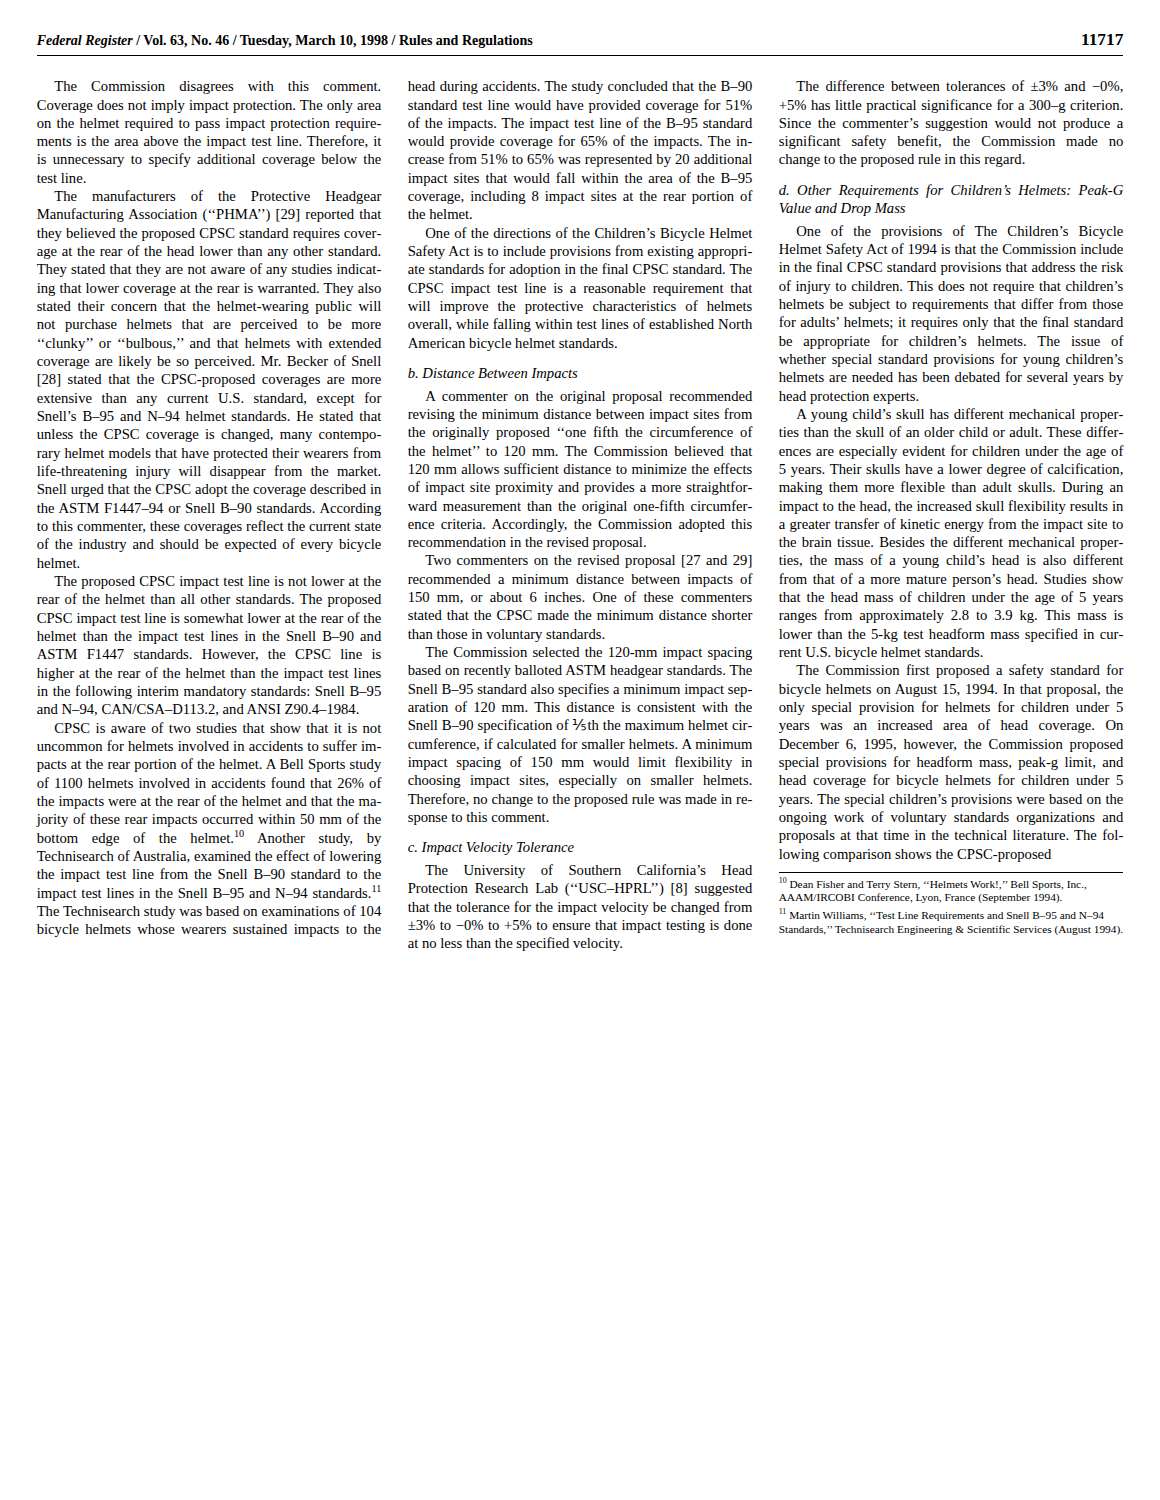Federal Register / Vol. 63, No. 46 / Tuesday, March 10, 1998 / Rules and Regulations
11717
The Commission disagrees with this comment. Coverage does not imply impact protection. The only area on the helmet required to pass impact protection requirements is the area above the impact test line. Therefore, it is unnecessary to specify additional coverage below the test line.
The manufacturers of the Protective Headgear Manufacturing Association (‘‘PHMA’’) [29] reported that they believed the proposed CPSC standard requires coverage at the rear of the head lower than any other standard. They stated that they are not aware of any studies indicating that lower coverage at the rear is warranted. They also stated their concern that the helmet-wearing public will not purchase helmets that are perceived to be more ‘‘clunky’’ or ‘‘bulbous,’’ and that helmets with extended coverage are likely be so perceived. Mr. Becker of Snell [28] stated that the CPSC-proposed coverages are more extensive than any current U.S. standard, except for Snell’s B–95 and N–94 helmet standards. He stated that unless the CPSC coverage is changed, many contemporary helmet models that have protected their wearers from life-threatening injury will disappear from the market. Snell urged that the CPSC adopt the coverage described in the ASTM F1447–94 or Snell B–90 standards. According to this commenter, these coverages reflect the current state of the industry and should be expected of every bicycle helmet.
The proposed CPSC impact test line is not lower at the rear of the helmet than all other standards. The proposed CPSC impact test line is somewhat lower at the rear of the helmet than the impact test lines in the Snell B–90 and ASTM F1447 standards. However, the CPSC line is higher at the rear of the helmet than the impact test lines in the following interim mandatory standards: Snell B–95 and N–94, CAN/CSA–D113.2, and ANSI Z90.4–1984.
CPSC is aware of two studies that show that it is not uncommon for helmets involved in accidents to suffer impacts at the rear portion of the helmet. A Bell Sports study of 1100 helmets involved in accidents found that 26% of the impacts were at the rear of the helmet and that the majority of these rear impacts occurred within 50 mm of the bottom edge of the helmet.10 Another study, by Technisearch of Australia, examined the effect of lowering the impact test line from the Snell B–90 standard to the impact test lines in the Snell B–95 and N–94 standards.11 The Technisearch study was based on examinations of 104 bicycle helmets whose wearers sustained impacts to the head during accidents. The study concluded that the B–90 standard test line would have provided coverage for 51% of the impacts. The impact test line of the B–95 standard would provide coverage for 65% of the impacts. The increase from 51% to 65% was represented by 20 additional impact sites that would fall within the area of the B–95 coverage, including 8 impact sites at the rear portion of the helmet.
One of the directions of the Children’s Bicycle Helmet Safety Act is to include provisions from existing appropriate standards for adoption in the final CPSC standard. The CPSC impact test line is a reasonable requirement that will improve the protective characteristics of helmets overall, while falling within test lines of established North American bicycle helmet standards.
b. Distance Between Impacts
A commenter on the original proposal recommended revising the minimum distance between impact sites from the originally proposed ‘‘one fifth the circumference of the helmet’’ to 120 mm. The Commission believed that 120 mm allows sufficient distance to minimize the effects of impact site proximity and provides a more straightforward measurement than the original one-fifth circumference criteria. Accordingly, the Commission adopted this recommendation in the revised proposal.
Two commenters on the revised proposal [27 and 29] recommended a minimum distance between impacts of 150 mm, or about 6 inches. One of these commenters stated that the CPSC made the minimum distance shorter than those in voluntary standards.
The Commission selected the 120-mm impact spacing based on recently balloted ASTM headgear standards. The Snell B–95 standard also specifies a minimum impact separation of 120 mm. This distance is consistent with the Snell B–90 specification of ⅕th the maximum helmet circumference, if calculated for smaller helmets. A minimum impact spacing of 150 mm would limit flexibility in choosing impact sites, especially on smaller helmets. Therefore, no change to the proposed rule was made in response to this comment.
c. Impact Velocity Tolerance
The University of Southern California’s Head Protection Research Lab (‘‘USC–HPRL’’) [8] suggested that the tolerance for the impact velocity be changed from ±3% to −0% to +5% to ensure that impact testing is done at no less than the specified velocity.
The difference between tolerances of ±3% and −0%, +5% has little practical significance for a 300–g criterion. Since the commenter’s suggestion would not produce a significant safety benefit, the Commission made no change to the proposed rule in this regard.
d. Other Requirements for Children’s Helmets: Peak-G Value and Drop Mass
One of the provisions of The Children’s Bicycle Helmet Safety Act of 1994 is that the Commission include in the final CPSC standard provisions that address the risk of injury to children. This does not require that children’s helmets be subject to requirements that differ from those for adults’ helmets; it requires only that the final standard be appropriate for children’s helmets. The issue of whether special standard provisions for young children’s helmets are needed has been debated for several years by head protection experts.
A young child’s skull has different mechanical properties than the skull of an older child or adult. These differences are especially evident for children under the age of 5 years. Their skulls have a lower degree of calcification, making them more flexible than adult skulls. During an impact to the head, the increased skull flexibility results in a greater transfer of kinetic energy from the impact site to the brain tissue. Besides the different mechanical properties, the mass of a young child’s head is also different from that of a more mature person’s head. Studies show that the head mass of children under the age of 5 years ranges from approximately 2.8 to 3.9 kg. This mass is lower than the 5-kg test headform mass specified in current U.S. bicycle helmet standards.
The Commission first proposed a safety standard for bicycle helmets on August 15, 1994. In that proposal, the only special provision for helmets for children under 5 years was an increased area of head coverage. On December 6, 1995, however, the Commission proposed special provisions for headform mass, peak-g limit, and head coverage for bicycle helmets for children under 5 years. The special children’s provisions were based on the ongoing work of voluntary standards organizations and proposals at that time in the technical literature. The following comparison shows the CPSC-proposed
10 Dean Fisher and Terry Stern, ‘‘Helmets Work!,’’ Bell Sports, Inc., AAAM/IRCOBI Conference, Lyon, France (September 1994).
11 Martin Williams, ‘‘Test Line Requirements and Snell B–95 and N–94 Standards,’’ Technisearch Engineering & Scientific Services (August 1994).